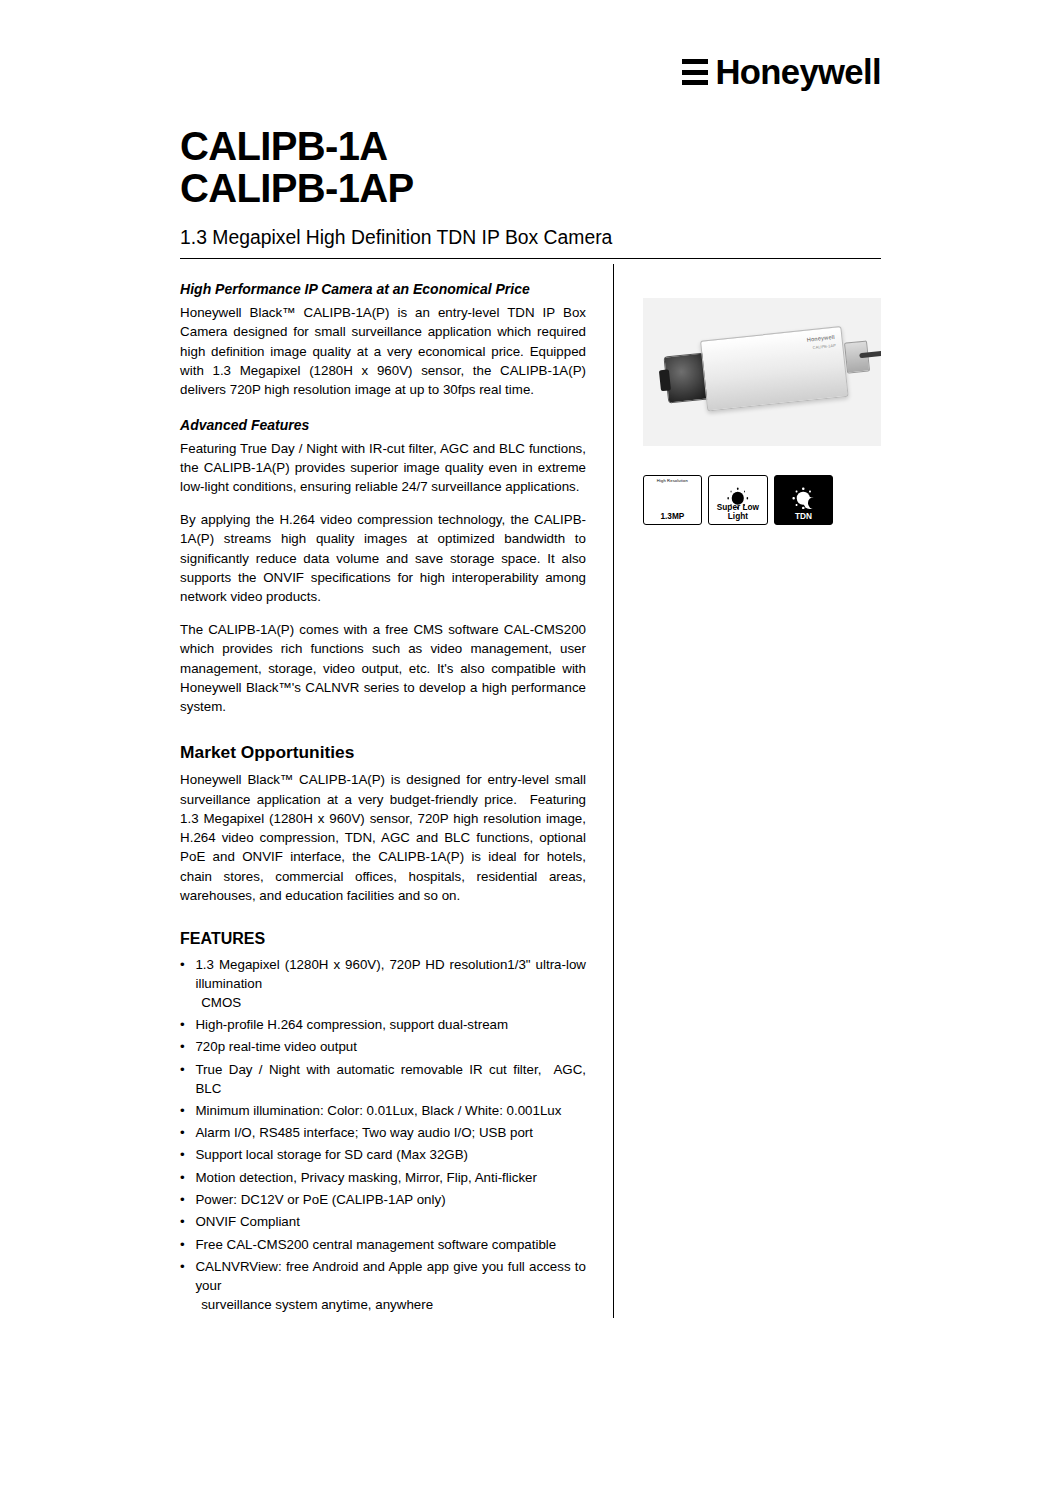Honeywell
CALIPB-1A
CALIPB-1AP
1.3 Megapixel High Definition TDN IP Box Camera
High Performance IP Camera at an Economical Price
Honeywell Black™ CALIPB-1A(P) is an entry-level TDN IP Box Camera designed for small surveillance application which required high definition image quality at a very economical price. Equipped with 1.3 Megapixel (1280H x 960V) sensor, the CALIPB-1A(P) delivers 720P high resolution image at up to 30fps real time.
Advanced Features
Featuring True Day / Night with IR-cut filter, AGC and BLC functions, the CALIPB-1A(P) provides superior image quality even in extreme low-light conditions, ensuring reliable 24/7 surveillance applications.
By applying the H.264 video compression technology, the CALIPB-1A(P) streams high quality images at optimized bandwidth to significantly reduce data volume and save storage space. It also supports the ONVIF specifications for high interoperability among network video products.
The CALIPB-1A(P) comes with a free CMS software CAL-CMS200 which provides rich functions such as video management, user management, storage, video output, etc. It's also compatible with Honeywell Black™'s CALNVR series to develop a high performance system.
Market Opportunities
Honeywell Black™ CALIPB-1A(P) is designed for entry-level small surveillance application at a very budget-friendly price. Featuring 1.3 Megapixel (1280H x 960V) sensor, 720P high resolution image, H.264 video compression, TDN, AGC and BLC functions, optional PoE and ONVIF interface, the CALIPB-1A(P) is ideal for hotels, chain stores, commercial offices, hospitals, residential areas, warehouses, and education facilities and so on.
FEATURES
1.3 Megapixel (1280H x 960V), 720P HD resolution1/3" ultra-low illumination CMOS
High-profile H.264 compression, support dual-stream
720p real-time video output
True Day / Night with automatic removable IR cut filter, AGC, BLC
Minimum illumination: Color: 0.01Lux, Black / White: 0.001Lux
Alarm I/O, RS485 interface; Two way audio I/O; USB port
Support local storage for SD card (Max 32GB)
Motion detection, Privacy masking, Mirror, Flip, Anti-flicker
Power: DC12V or PoE (CALIPB-1AP only)
ONVIF Compliant
Free CAL-CMS200 central management software compatible
CALNVRView: free Android and Apple app give you full access to your surveillance system anytime, anywhere
CALIPB-1AP
High Resolution 1.3MP
Super Low Light
TDN